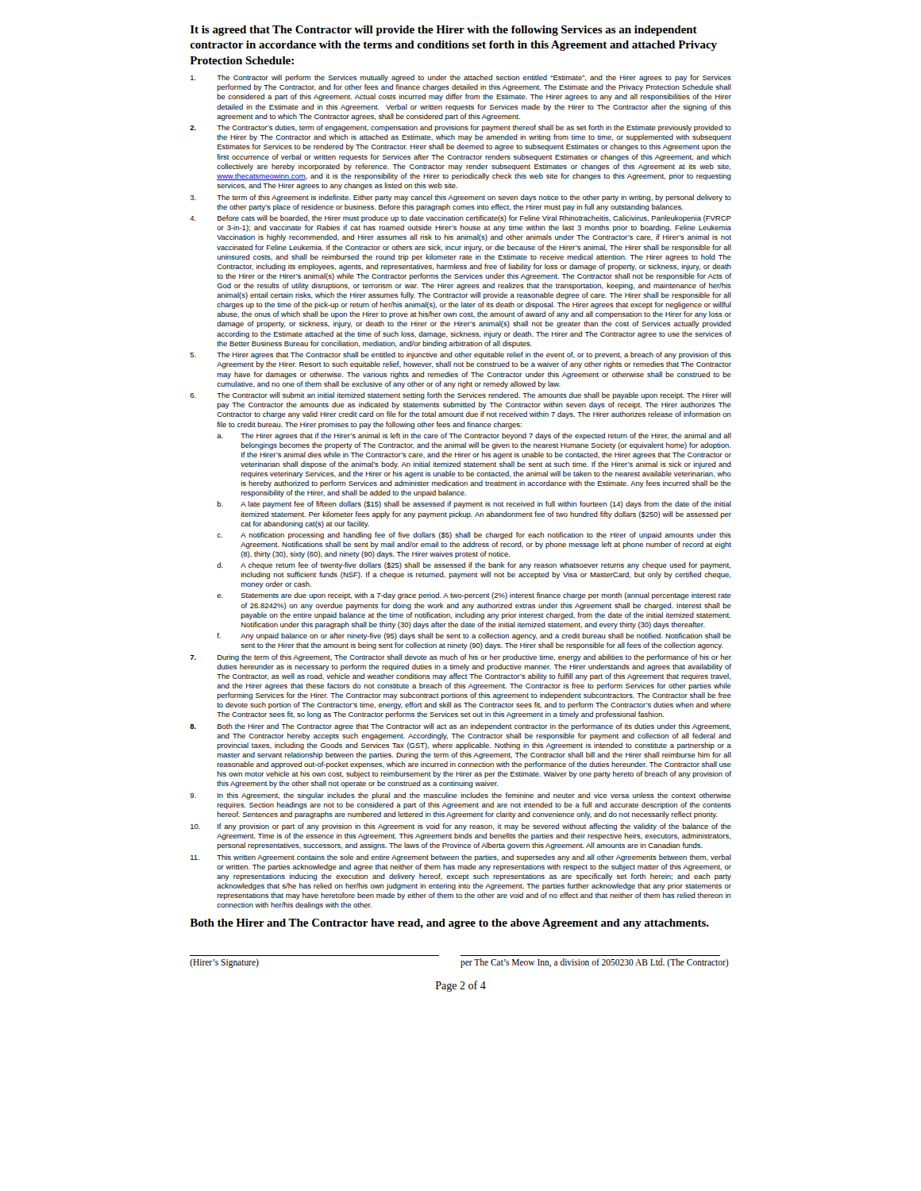It is agreed that The Contractor will provide the Hirer with the following Services as an independent contractor in accordance with the terms and conditions set forth in this Agreement and attached Privacy Protection Schedule:
The Contractor will perform the Services mutually agreed to under the attached section entitled “Estimate”, and the Hirer agrees to pay for Services performed by The Contractor, and for other fees and finance charges detailed in this Agreement. The Estimate and the Privacy Protection Schedule shall be considered a part of this Agreement. Actual costs incurred may differ from the Estimate. The Hirer agrees to any and all responsibilities of the Hirer detailed in the Estimate and in this Agreement. Verbal or written requests for Services made by the Hirer to The Contractor after the signing of this agreement and to which The Contractor agrees, shall be considered part of this Agreement.
The Contractor’s duties, term of engagement, compensation and provisions for payment thereof shall be as set forth in the Estimate previously provided to the Hirer by The Contractor and which is attached as Estimate, which may be amended in writing from time to time, or supplemented with subsequent Estimates for Services to be rendered by The Contractor. Hirer shall be deemed to agree to subsequent Estimates or changes to this Agreement upon the first occurrence of verbal or written requests for Services after The Contractor renders subsequent Estimates or changes of this Agreement, and which collectively are hereby incorporated by reference. The Contractor may render subsequent Estimates or changes of this Agreement at its web site, www.thecatsmeowinn.com, and it is the responsibility of the Hirer to periodically check this web site for changes to this Agreement, prior to requesting services, and The Hirer agrees to any changes as listed on this web site.
The term of this Agreement is indefinite. Either party may cancel this Agreement on seven days notice to the other party in writing, by personal delivery to the other party’s place of residence or business. Before this paragraph comes into effect, the Hirer must pay in full any outstanding balances.
Before cats will be boarded, the Hirer must produce up to date vaccination certificate(s) for Feline Viral Rhinotracheitis, Calicivirus, Panleukopenia (FVRCP or 3-in-1); and vaccinate for Rabies if cat has roamed outside Hirer’s house at any time within the last 3 months prior to boarding. Feline Leukemia Vaccination is highly recommended, and Hirer assumes all risk to his animal(s) and other animals under The Contractor’s care, if Hirer’s animal is not vaccinated for Feline Leukemia. If the Contractor or others are sick, incur injury, or die because of the Hirer’s animal, The Hirer shall be responsible for all uninsured costs, and shall be reimbursed the round trip per kilometer rate in the Estimate to receive medical attention. The Hirer agrees to hold The Contractor, including its employees, agents, and representatives, harmless and free of liability for loss or damage of property, or sickness, injury, or death to the Hirer or the Hirer’s animal(s) while The Contractor performs the Services under this Agreement. The Contractor shall not be responsible for Acts of God or the results of utility disruptions, or terrorism or war. The Hirer agrees and realizes that the transportation, keeping, and maintenance of her/his animal(s) entail certain risks, which the Hirer assumes fully. The Contractor will provide a reasonable degree of care. The Hirer shall be responsible for all charges up to the time of the pick-up or return of her/his animal(s), or the later of its death or disposal. The Hirer agrees that except for negligence or willful abuse, the onus of which shall be upon the Hirer to prove at his/her own cost, the amount of award of any and all compensation to the Hirer for any loss or damage of property, or sickness, injury, or death to the Hirer or the Hirer’s animal(s) shall not be greater than the cost of Services actually provided according to the Estimate attached at the time of such loss, damage, sickness, injury or death. The Hirer and The Contractor agree to use the services of the Better Business Bureau for conciliation, mediation, and/or binding arbitration of all disputes.
The Hirer agrees that The Contractor shall be entitled to injunctive and other equitable relief in the event of, or to prevent, a breach of any provision of this Agreement by the Hirer. Resort to such equitable relief, however, shall not be construed to be a waiver of any other rights or remedies that The Contractor may have for damages or otherwise. The various rights and remedies of The Contractor under this Agreement or otherwise shall be construed to be cumulative, and no one of them shall be exclusive of any other or of any right or remedy allowed by law.
The Contractor will submit an initial itemized statement setting forth the Services rendered. The amounts due shall be payable upon receipt. The Hirer will pay The Contractor the amounts due as indicated by statements submitted by The Contractor within seven days of receipt. The Hirer authorizes The Contractor to charge any valid Hirer credit card on file for the total amount due if not received within 7 days. The Hirer authorizes release of information on file to credit bureau. The Hirer promises to pay the following other fees and finance charges:
The Hirer agrees that if the Hirer’s animal is left in the care of The Contractor beyond 7 days of the expected return of the Hirer, the animal and all belongings becomes the property of The Contractor, and the animal will be given to the nearest Humane Society (or equivalent home) for adoption. If the Hirer’s animal dies while in The Contractor’s care, and the Hirer or his agent is unable to be contacted, the Hirer agrees that The Contractor or veterinarian shall dispose of the animal’s body. An initial itemized statement shall be sent at such time. If the Hirer’s animal is sick or injured and requires veterinary Services, and the Hirer or his agent is unable to be contacted, the animal will be taken to the nearest available veterinarian, who is hereby authorized to perform Services and administer medication and treatment in accordance with the Estimate. Any fees incurred shall be the responsibility of the Hirer, and shall be added to the unpaid balance.
A late payment fee of fifteen dollars ($15) shall be assessed if payment is not received in full within fourteen (14) days from the date of the initial itemized statement. Per kilometer fees apply for any payment pickup. An abandonment fee of two hundred fifty dollars ($250) will be assessed per cat for abandoning cat(s) at our facility.
A notification processing and handling fee of five dollars ($5) shall be charged for each notification to the Hirer of unpaid amounts under this Agreement. Notifications shall be sent by mail and/or email to the address of record, or by phone message left at phone number of record at eight (8), thirty (30), sixty (60), and ninety (90) days. The Hirer waives protest of notice.
A cheque return fee of twenty-five dollars ($25) shall be assessed if the bank for any reason whatsoever returns any cheque used for payment, including not sufficient funds (NSF). If a cheque is returned, payment will not be accepted by Visa or MasterCard, but only by certified cheque, money order or cash.
Statements are due upon receipt, with a 7-day grace period. A two-percent (2%) interest finance charge per month (annual percentage interest rate of 26.8242%) on any overdue payments for doing the work and any authorized extras under this Agreement shall be charged. Interest shall be payable on the entire unpaid balance at the time of notification, including any prior interest charged, from the date of the initial itemized statement. Notification under this paragraph shall be thirty (30) days after the date of the initial itemized statement, and every thirty (30) days thereafter.
Any unpaid balance on or after ninety-five (95) days shall be sent to a collection agency, and a credit bureau shall be notified. Notification shall be sent to the Hirer that the amount is being sent for collection at ninety (90) days. The Hirer shall be responsible for all fees of the collection agency.
During the term of this Agreement, The Contractor shall devote as much of his or her productive time, energy and abilities to the performance of his or her duties hereunder as is necessary to perform the required duties in a timely and productive manner. The Hirer understands and agrees that availability of The Contractor, as well as road, vehicle and weather conditions may affect The Contractor’s ability to fulfill any part of this Agreement that requires travel, and the Hirer agrees that these factors do not constitute a breach of this Agreement. The Contractor is free to perform Services for other parties while performing Services for the Hirer. The Contractor may subcontract portions of this agreement to independent subcontractors. The Contractor shall be free to devote such portion of The Contractor’s time, energy, effort and skill as The Contractor sees fit, and to perform The Contractor’s duties when and where The Contractor sees fit, so long as The Contractor performs the Services set out in this Agreement in a timely and professional fashion.
Both the Hirer and The Contractor agree that The Contractor will act as an independent contractor in the performance of its duties under this Agreement, and The Contractor hereby accepts such engagement. Accordingly, The Contractor shall be responsible for payment and collection of all federal and provincial taxes, including the Goods and Services Tax (GST), where applicable. Nothing in this Agreement is intended to constitute a partnership or a master and servant relationship between the parties. During the term of this Agreement, The Contractor shall bill and the Hirer shall reimburse him for all reasonable and approved out-of-pocket expenses, which are incurred in connection with the performance of the duties hereunder. The Contractor shall use his own motor vehicle at his own cost, subject to reimbursement by the Hirer as per the Estimate. Waiver by one party hereto of breach of any provision of this Agreement by the other shall not operate or be construed as a continuing waiver.
In this Agreement, the singular includes the plural and the masculine includes the feminine and neuter and vice versa unless the context otherwise requires. Section headings are not to be considered a part of this Agreement and are not intended to be a full and accurate description of the contents hereof. Sentences and paragraphs are numbered and lettered in this Agreement for clarity and convenience only, and do not necessarily reflect priority.
If any provision or part of any provision in this Agreement is void for any reason, it may be severed without affecting the validity of the balance of the Agreement. Time is of the essence in this Agreement. This Agreement binds and benefits the parties and their respective heirs, executors, administrators, personal representatives, successors, and assigns. The laws of the Province of Alberta govern this Agreement. All amounts are in Canadian funds.
This written Agreement contains the sole and entire Agreement between the parties, and supersedes any and all other Agreements between them, verbal or written. The parties acknowledge and agree that neither of them has made any representations with respect to the subject matter of this Agreement, or any representations inducing the execution and delivery hereof, except such representations as are specifically set forth herein; and each party acknowledges that s/he has relied on her/his own judgment in entering into the Agreement. The parties further acknowledge that any prior statements or representations that may have heretofore been made by either of them to the other are void and of no effect and that neither of them has relied thereon in connection with her/his dealings with the other.
Both the Hirer and The Contractor have read, and agree to the above Agreement and any attachments.
| (Hirer’s Signature) | per The Cat’s Meow Inn, a division of 2050230 AB Ltd. (The Contractor) |
Page 2 of 4